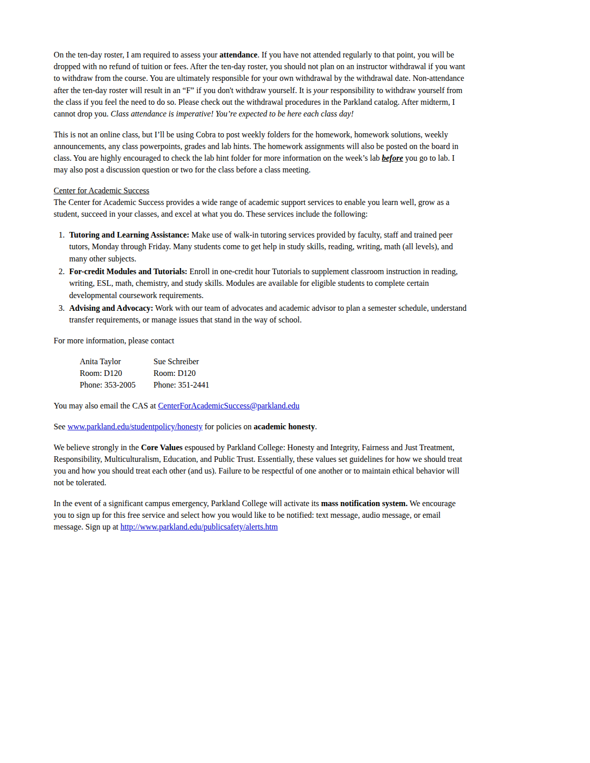On the ten-day roster, I am required to assess your attendance. If you have not attended regularly to that point, you will be dropped with no refund of tuition or fees. After the ten-day roster, you should not plan on an instructor withdrawal if you want to withdraw from the course. You are ultimately responsible for your own withdrawal by the withdrawal date. Non-attendance after the ten-day roster will result in an “F” if you don't withdraw yourself. It is your responsibility to withdraw yourself from the class if you feel the need to do so. Please check out the withdrawal procedures in the Parkland catalog. After midterm, I cannot drop you. Class attendance is imperative! You’re expected to be here each class day!
This is not an online class, but I’ll be using Cobra to post weekly folders for the homework, homework solutions, weekly announcements, any class powerpoints, grades and lab hints. The homework assignments will also be posted on the board in class. You are highly encouraged to check the lab hint folder for more information on the week’s lab before you go to lab. I may also post a discussion question or two for the class before a class meeting.
Center for Academic Success
The Center for Academic Success provides a wide range of academic support services to enable you learn well, grow as a student, succeed in your classes, and excel at what you do. These services include the following:
Tutoring and Learning Assistance: Make use of walk-in tutoring services provided by faculty, staff and trained peer tutors, Monday through Friday. Many students come to get help in study skills, reading, writing, math (all levels), and many other subjects.
For-credit Modules and Tutorials: Enroll in one-credit hour Tutorials to supplement classroom instruction in reading, writing, ESL, math, chemistry, and study skills. Modules are available for eligible students to complete certain developmental coursework requirements.
Advising and Advocacy: Work with our team of advocates and academic advisor to plan a semester schedule, understand transfer requirements, or manage issues that stand in the way of school.
For more information, please contact
| Anita Taylor | Sue Schreiber |
| Room: D120 | Room: D120 |
| Phone: 353-2005 | Phone: 351-2441 |
You may also email the CAS at CenterForAcademicSuccess@parkland.edu
See www.parkland.edu/studentpolicy/honesty for policies on academic honesty.
We believe strongly in the Core Values espoused by Parkland College: Honesty and Integrity, Fairness and Just Treatment, Responsibility, Multiculturalism, Education, and Public Trust. Essentially, these values set guidelines for how we should treat you and how you should treat each other (and us). Failure to be respectful of one another or to maintain ethical behavior will not be tolerated.
In the event of a significant campus emergency, Parkland College will activate its mass notification system. We encourage you to sign up for this free service and select how you would like to be notified: text message, audio message, or email message. Sign up at http://www.parkland.edu/publicsafety/alerts.htm